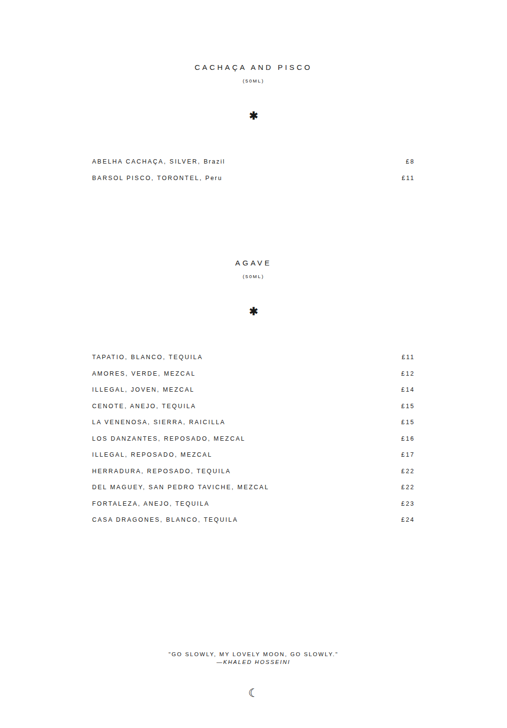Cachaça and Pisco
(50ml)
✱
Abelha Cachaça, Silver, Brazil £8
Barsol Pisco, Torontel, Peru £11
Agave
(50ml)
✱
Tapatio, Blanco, Tequila £11
Amores, Verde, Mezcal £12
Illegal, Joven, Mezcal £14
Cenote, Anejo, Tequila £15
La Venenosa, Sierra, Raicilla £15
Los Danzantes, Reposado, Mezcal £16
Illegal, Reposado, Mezcal £17
Herradura, Reposado, Tequila £22
Del Maguey, San Pedro Taviche, Mezcal £22
Fortaleza, Anejo, Tequila £23
Casa Dragones, Blanco, Tequila £24
"Go slowly, my lovely moon, go slowly."
—Khaled Hosseini
☾